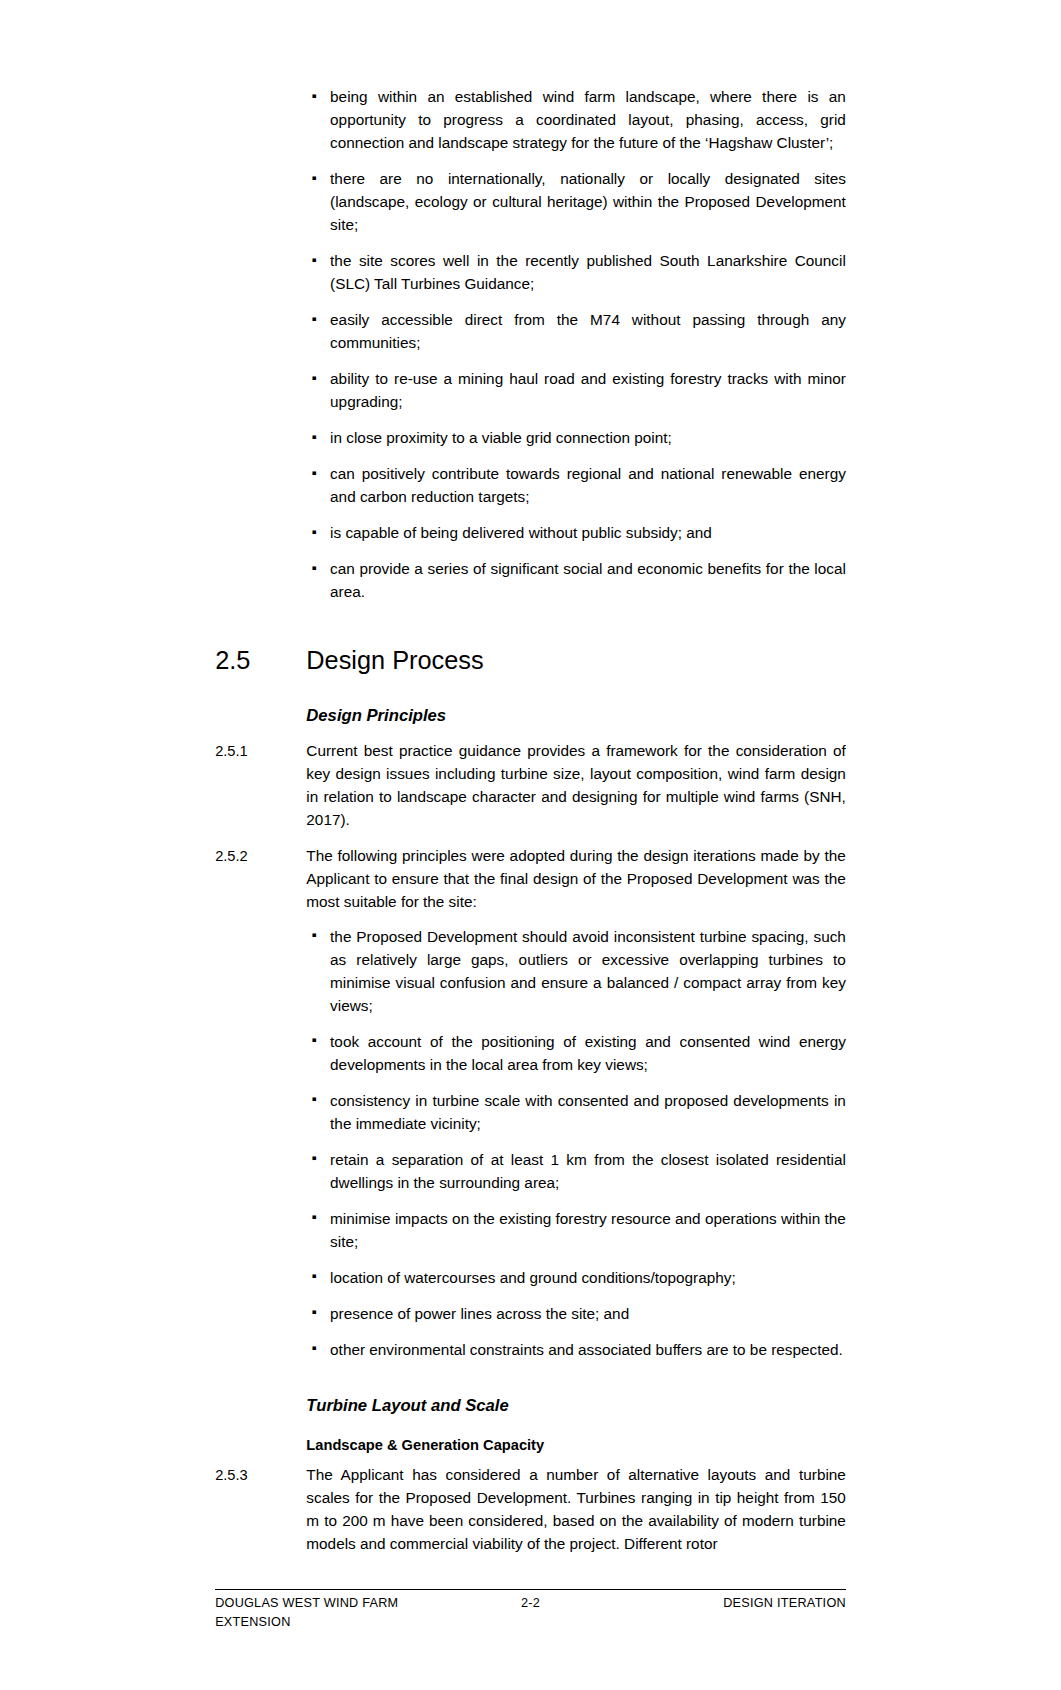being within an established wind farm landscape, where there is an opportunity to progress a coordinated layout, phasing, access, grid connection and landscape strategy for the future of the ‘Hagshaw Cluster’;
there are no internationally, nationally or locally designated sites (landscape, ecology or cultural heritage) within the Proposed Development site;
the site scores well in the recently published South Lanarkshire Council (SLC) Tall Turbines Guidance;
easily accessible direct from the M74 without passing through any communities;
ability to re-use a mining haul road and existing forestry tracks with minor upgrading;
in close proximity to a viable grid connection point;
can positively contribute towards regional and national renewable energy and carbon reduction targets;
is capable of being delivered without public subsidy; and
can provide a series of significant social and economic benefits for the local area.
2.5 Design Process
Design Principles
2.5.1
Current best practice guidance provides a framework for the consideration of key design issues including turbine size, layout composition, wind farm design in relation to landscape character and designing for multiple wind farms (SNH, 2017).
2.5.2
The following principles were adopted during the design iterations made by the Applicant to ensure that the final design of the Proposed Development was the most suitable for the site:
the Proposed Development should avoid inconsistent turbine spacing, such as relatively large gaps, outliers or excessive overlapping turbines to minimise visual confusion and ensure a balanced / compact array from key views;
took account of the positioning of existing and consented wind energy developments in the local area from key views;
consistency in turbine scale with consented and proposed developments in the immediate vicinity;
retain a separation of at least 1 km from the closest isolated residential dwellings in the surrounding area;
minimise impacts on the existing forestry resource and operations within the site;
location of watercourses and ground conditions/topography;
presence of power lines across the site; and
other environmental constraints and associated buffers are to be respected.
Turbine Layout and Scale
Landscape & Generation Capacity
2.5.3
The Applicant has considered a number of alternative layouts and turbine scales for the Proposed Development. Turbines ranging in tip height from 150 m to 200 m have been considered, based on the availability of modern turbine models and commercial viability of the project. Different rotor
Douglas West Wind Farm
Extension
2-2
Design Iteration